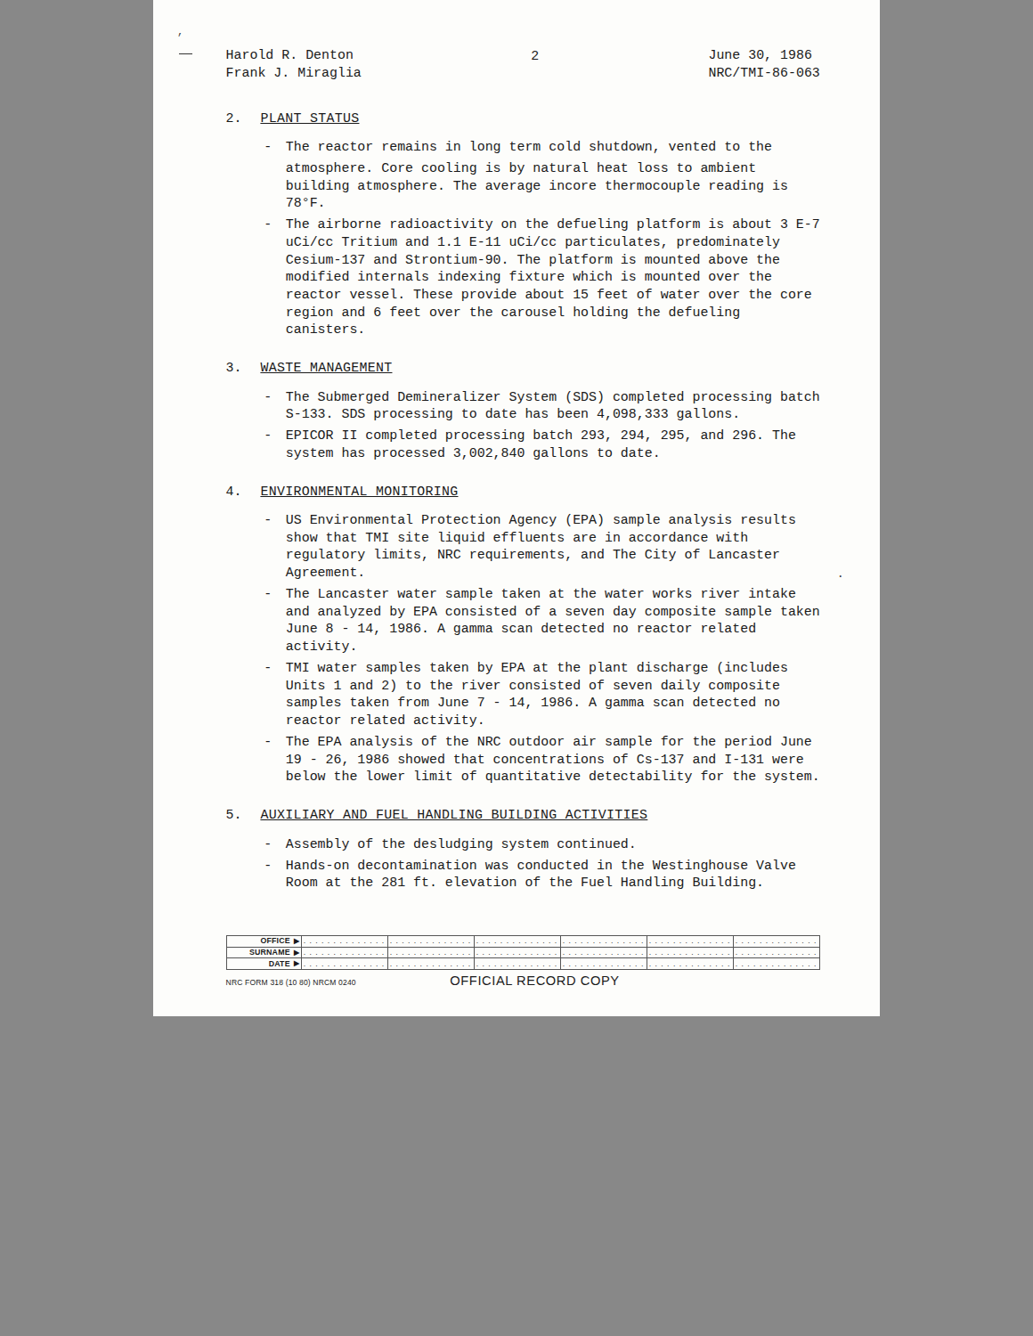, .
Harold R. Denton Frank J. Miraglia
2
June 30, 1986 NRC/TMI-86-063
2. PLANT STATUS
The reactor remains in long term cold shutdown, vented to the
atmosphere. Core cooling is by natural heat loss to ambient building atmosphere. The average incore thermocouple reading is 78°F.
The airborne radioactivity on the defueling platform is about 3 E-7 uCi/cc Tritium and 1.1 E-11 uCi/cc particulates, predominately Cesium-137 and Strontium-90. The platform is mounted above the modified internals indexing fixture which is mounted over the reactor vessel. These provide about 15 feet of water over the core region and 6 feet over the carousel holding the defueling canisters.
3. WASTE MANAGEMENT
The Submerged Demineralizer System (SDS) completed processing batch S-133. SDS processing to date has been 4,098,333 gallons.
EPICOR II completed processing batch 293, 294, 295, and 296. The system has processed 3,002,840 gallons to date.
4. ENVIRONMENTAL MONITORING
US Environmental Protection Agency (EPA) sample analysis results show that TMI site liquid effluents are in accordance with regulatory limits, NRC requirements, and The City of Lancaster Agreement.
The Lancaster water sample taken at the water works river intake and analyzed by EPA consisted of a seven day composite sample taken June 8 - 14, 1986. A gamma scan detected no reactor related activity.
TMI water samples taken by EPA at the plant discharge (includes Units 1 and 2) to the river consisted of seven daily composite samples taken from June 7 - 14, 1986. A gamma scan detected no reactor related activity.
The EPA analysis of the NRC outdoor air sample for the period June 19 - 26, 1986 showed that concentrations of Cs-137 and I-131 were below the lower limit of quantitative detectability for the system.
5. AUXILIARY AND FUEL HANDLING BUILDING ACTIVITIES
Assembly of the desludging system continued.
Hands-on decontamination was conducted in the Westinghouse Valve Room at the 281 ft. elevation of the Fuel Handling Building.
| OFFICE | . . . . . . . . . . . . . . | . . . . . . . . . . . . . . | . . . . . . . . . . . . . . | . . . . . . . . . . . . . . | . . . . . . . . . . . . . . | . . . . . . . . . . . . . . |
| SURNAME | . . . . . . . . . . . . . . | . . . . . . . . . . . . . . | . . . . . . . . . . . . . . | . . . . . . . . . . . . . . | . . . . . . . . . . . . . . | . . . . . . . . . . . . . . |
| DATE | . . . . . . . . . . . . . . | . . . . . . . . . . . . . . | . . . . . . . . . . . . . . | . . . . . . . . . . . . . . | . . . . . . . . . . . . . . | . . . . . . . . . . . . . . |
NRC FORM 318 (10 80) NRCM 0240 OFFICIAL RECORD COPY